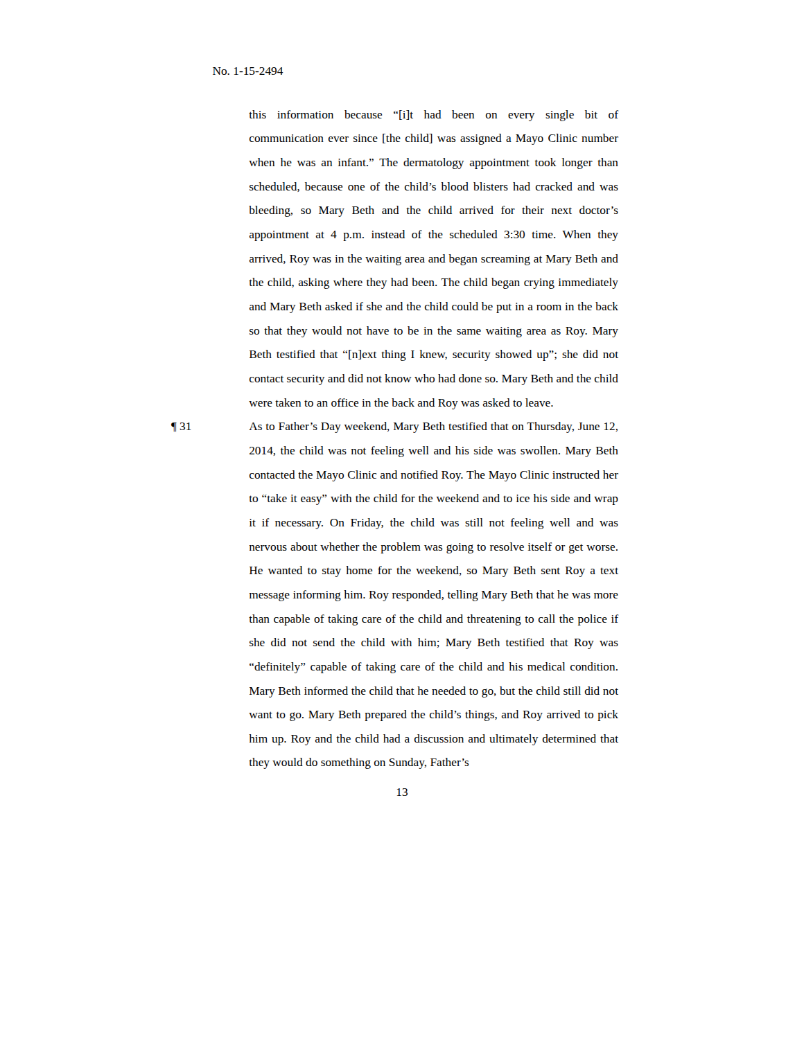No. 1-15-2494
this information because “[i]t had been on every single bit of communication ever since [the child] was assigned a Mayo Clinic number when he was an infant.” The dermatology appointment took longer than scheduled, because one of the child’s blood blisters had cracked and was bleeding, so Mary Beth and the child arrived for their next doctor’s appointment at 4 p.m. instead of the scheduled 3:30 time. When they arrived, Roy was in the waiting area and began screaming at Mary Beth and the child, asking where they had been. The child began crying immediately and Mary Beth asked if she and the child could be put in a room in the back so that they would not have to be in the same waiting area as Roy. Mary Beth testified that “[n]ext thing I knew, security showed up”; she did not contact security and did not know who had done so. Mary Beth and the child were taken to an office in the back and Roy was asked to leave.
¶ 31
As to Father’s Day weekend, Mary Beth testified that on Thursday, June 12, 2014, the child was not feeling well and his side was swollen. Mary Beth contacted the Mayo Clinic and notified Roy. The Mayo Clinic instructed her to “take it easy” with the child for the weekend and to ice his side and wrap it if necessary. On Friday, the child was still not feeling well and was nervous about whether the problem was going to resolve itself or get worse. He wanted to stay home for the weekend, so Mary Beth sent Roy a text message informing him. Roy responded, telling Mary Beth that he was more than capable of taking care of the child and threatening to call the police if she did not send the child with him; Mary Beth testified that Roy was “definitely” capable of taking care of the child and his medical condition. Mary Beth informed the child that he needed to go, but the child still did not want to go. Mary Beth prepared the child’s things, and Roy arrived to pick him up. Roy and the child had a discussion and ultimately determined that they would do something on Sunday, Father’s
13